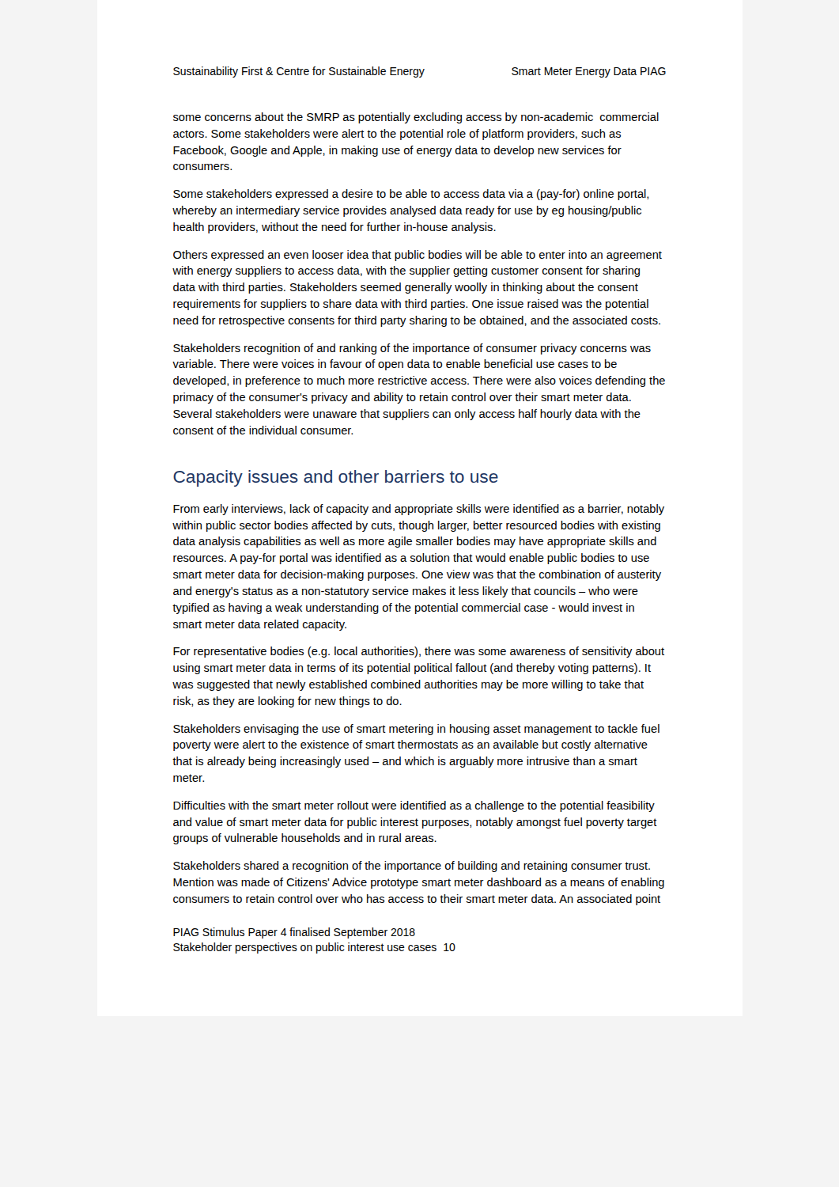Sustainability First & Centre for Sustainable Energy Smart Meter Energy Data PIAG
some concerns about the SMRP as potentially excluding access by non-academic commercial actors. Some stakeholders were alert to the potential role of platform providers, such as Facebook, Google and Apple, in making use of energy data to develop new services for consumers.
Some stakeholders expressed a desire to be able to access data via a (pay-for) online portal, whereby an intermediary service provides analysed data ready for use by eg housing/public health providers, without the need for further in-house analysis.
Others expressed an even looser idea that public bodies will be able to enter into an agreement with energy suppliers to access data, with the supplier getting customer consent for sharing data with third parties. Stakeholders seemed generally woolly in thinking about the consent requirements for suppliers to share data with third parties. One issue raised was the potential need for retrospective consents for third party sharing to be obtained, and the associated costs.
Stakeholders recognition of and ranking of the importance of consumer privacy concerns was variable. There were voices in favour of open data to enable beneficial use cases to be developed, in preference to much more restrictive access. There were also voices defending the primacy of the consumer's privacy and ability to retain control over their smart meter data. Several stakeholders were unaware that suppliers can only access half hourly data with the consent of the individual consumer.
Capacity issues and other barriers to use
From early interviews, lack of capacity and appropriate skills were identified as a barrier, notably within public sector bodies affected by cuts, though larger, better resourced bodies with existing data analysis capabilities as well as more agile smaller bodies may have appropriate skills and resources. A pay-for portal was identified as a solution that would enable public bodies to use smart meter data for decision-making purposes. One view was that the combination of austerity and energy's status as a non-statutory service makes it less likely that councils – who were typified as having a weak understanding of the potential commercial case - would invest in smart meter data related capacity.
For representative bodies (e.g. local authorities), there was some awareness of sensitivity about using smart meter data in terms of its potential political fallout (and thereby voting patterns). It was suggested that newly established combined authorities may be more willing to take that risk, as they are looking for new things to do.
Stakeholders envisaging the use of smart metering in housing asset management to tackle fuel poverty were alert to the existence of smart thermostats as an available but costly alternative that is already being increasingly used – and which is arguably more intrusive than a smart meter.
Difficulties with the smart meter rollout were identified as a challenge to the potential feasibility and value of smart meter data for public interest purposes, notably amongst fuel poverty target groups of vulnerable households and in rural areas.
Stakeholders shared a recognition of the importance of building and retaining consumer trust. Mention was made of Citizens' Advice prototype smart meter dashboard as a means of enabling consumers to retain control over who has access to their smart meter data. An associated point
PIAG Stimulus Paper 4 finalised September 2018
Stakeholder perspectives on public interest use cases 10